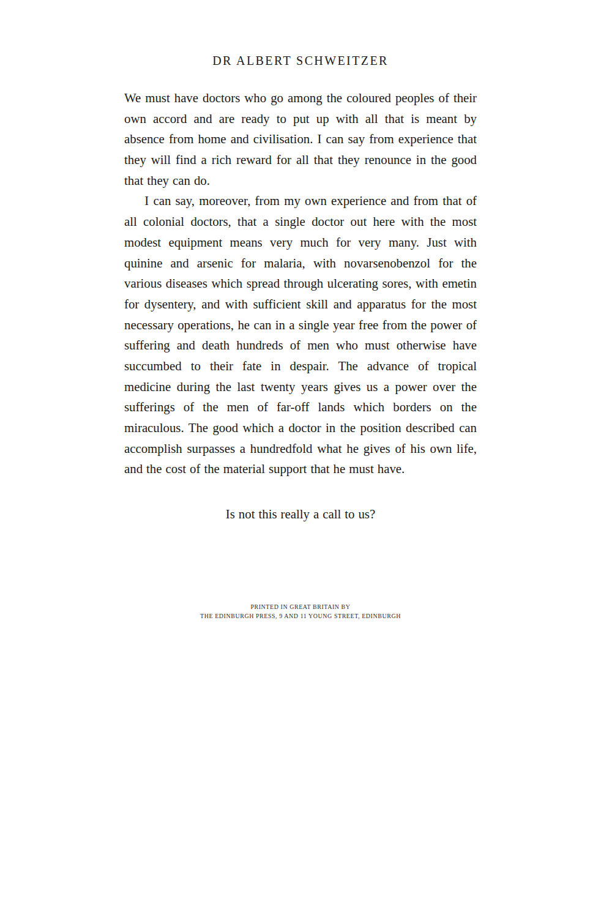DR ALBERT SCHWEITZER
We must have doctors who go among the coloured peoples of their own accord and are ready to put up with all that is meant by absence from home and civilisation. I can say from experience that they will find a rich reward for all that they renounce in the good that they can do.
I can say, moreover, from my own experience and from that of all colonial doctors, that a single doctor out here with the most modest equipment means very much for very many. Just with quinine and arsenic for malaria, with novarsenobenzol for the various diseases which spread through ulcerating sores, with emetin for dysentery, and with sufficient skill and apparatus for the most necessary operations, he can in a single year free from the power of suffering and death hundreds of men who must otherwise have succumbed to their fate in despair. The advance of tropical medicine during the last twenty years gives us a power over the sufferings of the men of far-off lands which borders on the miraculous. The good which a doctor in the position described can accomplish surpasses a hundredfold what he gives of his own life, and the cost of the material support that he must have.
Is not this really a call to us?
Printed in Great Britain by
The Edinburgh Press, 9 and 11 Young Street, Edinburgh